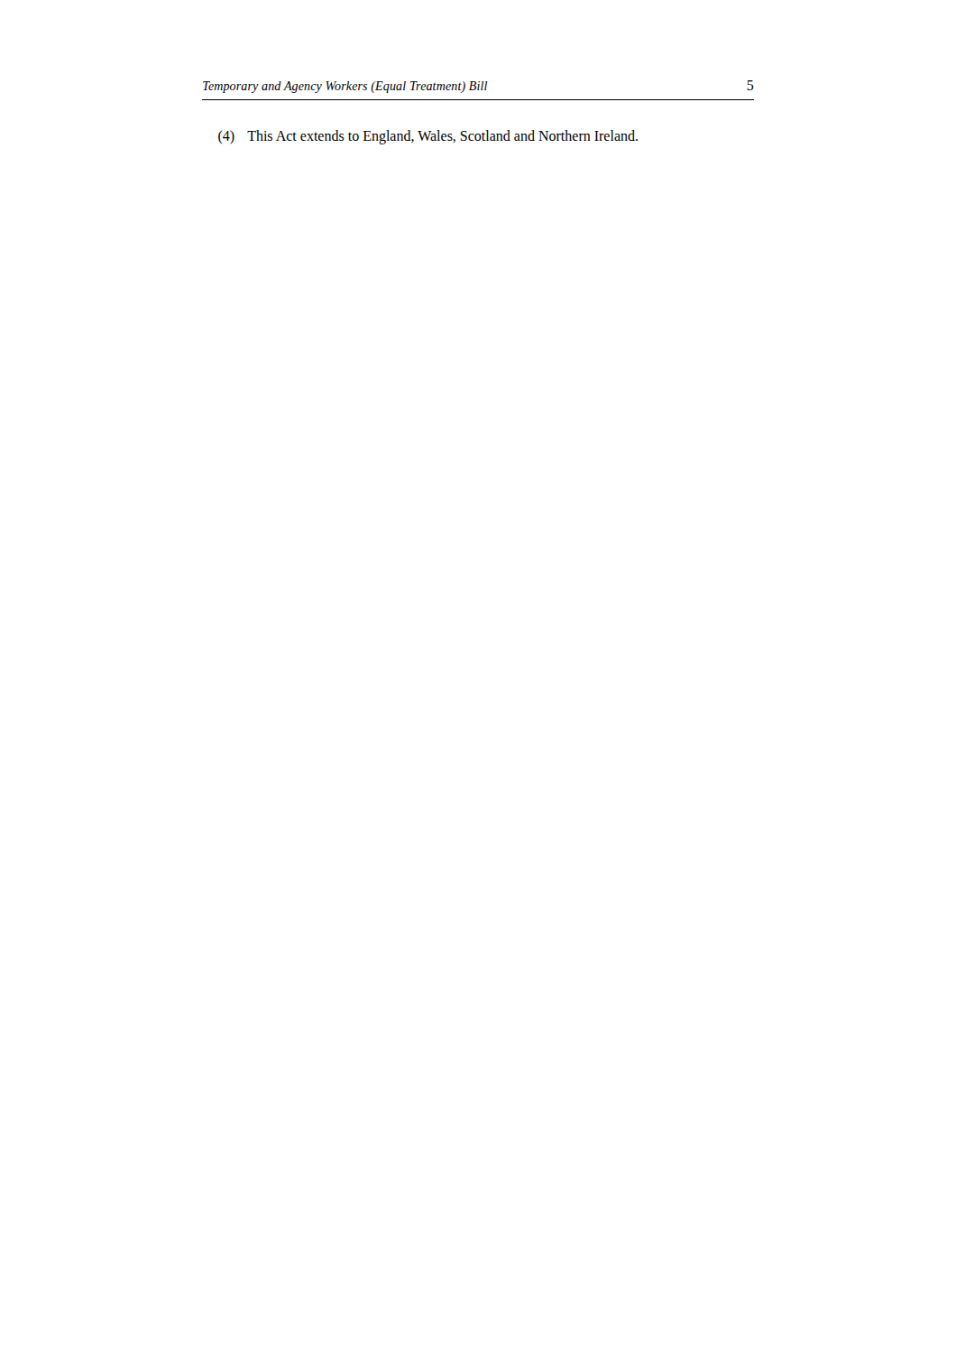Temporary and Agency Workers (Equal Treatment) Bill 5
(4) This Act extends to England, Wales, Scotland and Northern Ireland.